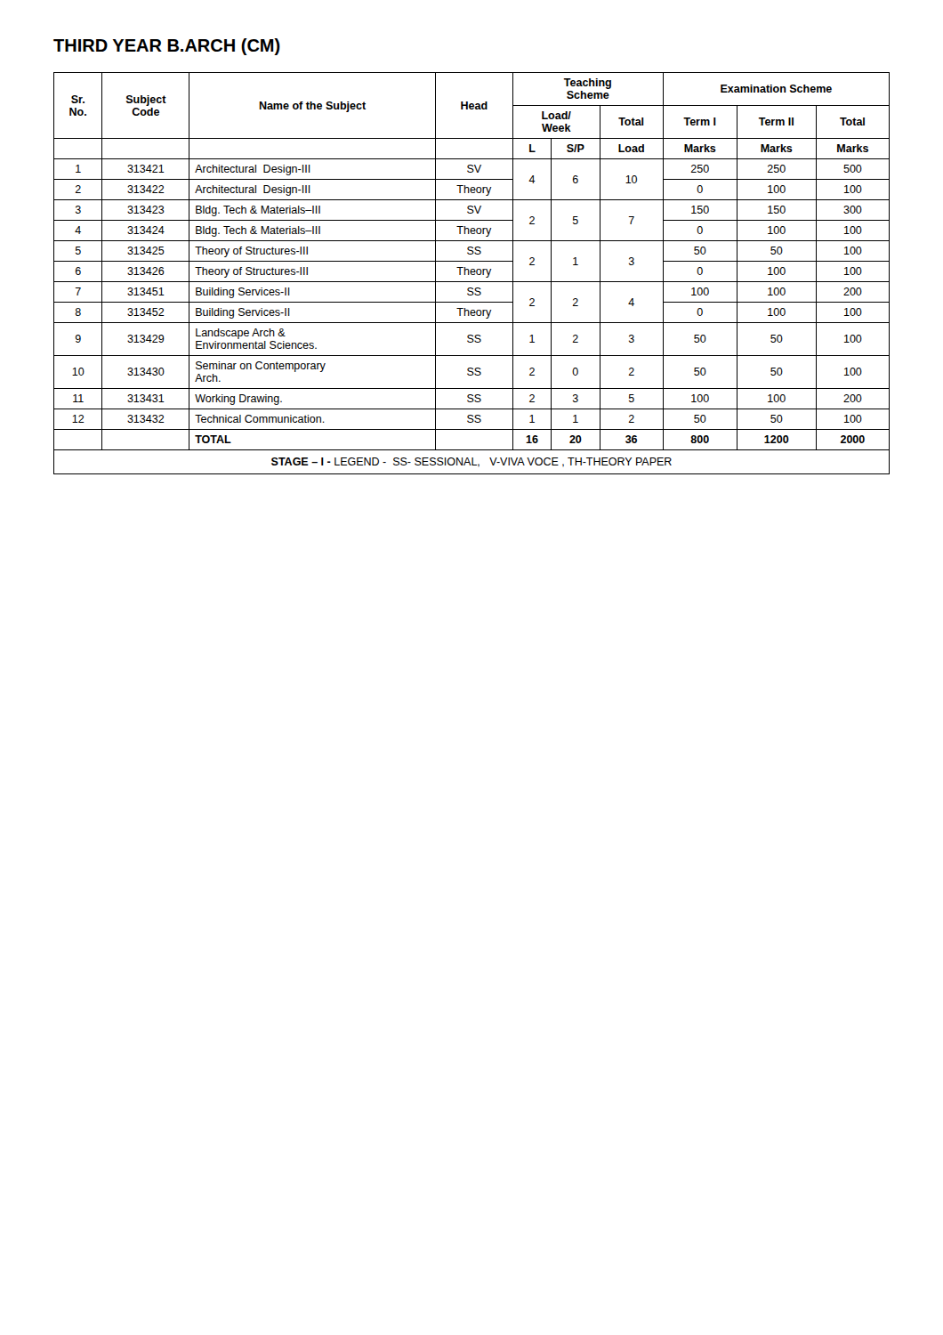THIRD YEAR B.ARCH (CM)
| Sr. No. | Subject Code | Name of the Subject | Head | Teaching Scheme | Examination Scheme |
| --- | --- | --- | --- | --- | --- |
| Load/ Week | Total | Term I | Term II | Total |
| | | | | L | S/P | Load | Marks | Marks | Marks |
| 1 | 313421 | Architectural Design-III | SV | 4 | 6 | 10 | 250 | 250 | 500 |
| 2 | 313422 | Architectural Design-III | Theory | 0 | 100 | 100 |
| 3 | 313423 | Bldg. Tech & Materials–III | SV | 2 | 5 | 7 | 150 | 150 | 300 |
| 4 | 313424 | Bldg. Tech & Materials–III | Theory | 0 | 100 | 100 |
| 5 | 313425 | Theory of Structures-III | SS | 2 | 1 | 3 | 50 | 50 | 100 |
| 6 | 313426 | Theory of Structures-III | Theory | 0 | 100 | 100 |
| 7 | 313451 | Building Services-II | SS | 2 | 2 | 4 | 100 | 100 | 200 |
| 8 | 313452 | Building Services-II | Theory | 0 | 100 | 100 |
| 9 | 313429 | Landscape Arch & Environmental Sciences. | SS | 1 | 2 | 3 | 50 | 50 | 100 |
| 10 | 313430 | Seminar on Contemporary Arch. | SS | 2 | 0 | 2 | 50 | 50 | 100 |
| 11 | 313431 | Working Drawing. | SS | 2 | 3 | 5 | 100 | 100 | 200 |
| 12 | 313432 | Technical Communication. | SS | 1 | 1 | 2 | 50 | 50 | 100 |
| | | TOTAL | | 16 | 20 | 36 | 800 | 1200 | 2000 |
| STAGE – I - LEGEND - SS- SESSIONAL, V-VIVA VOCE , TH-THEORY PAPER |